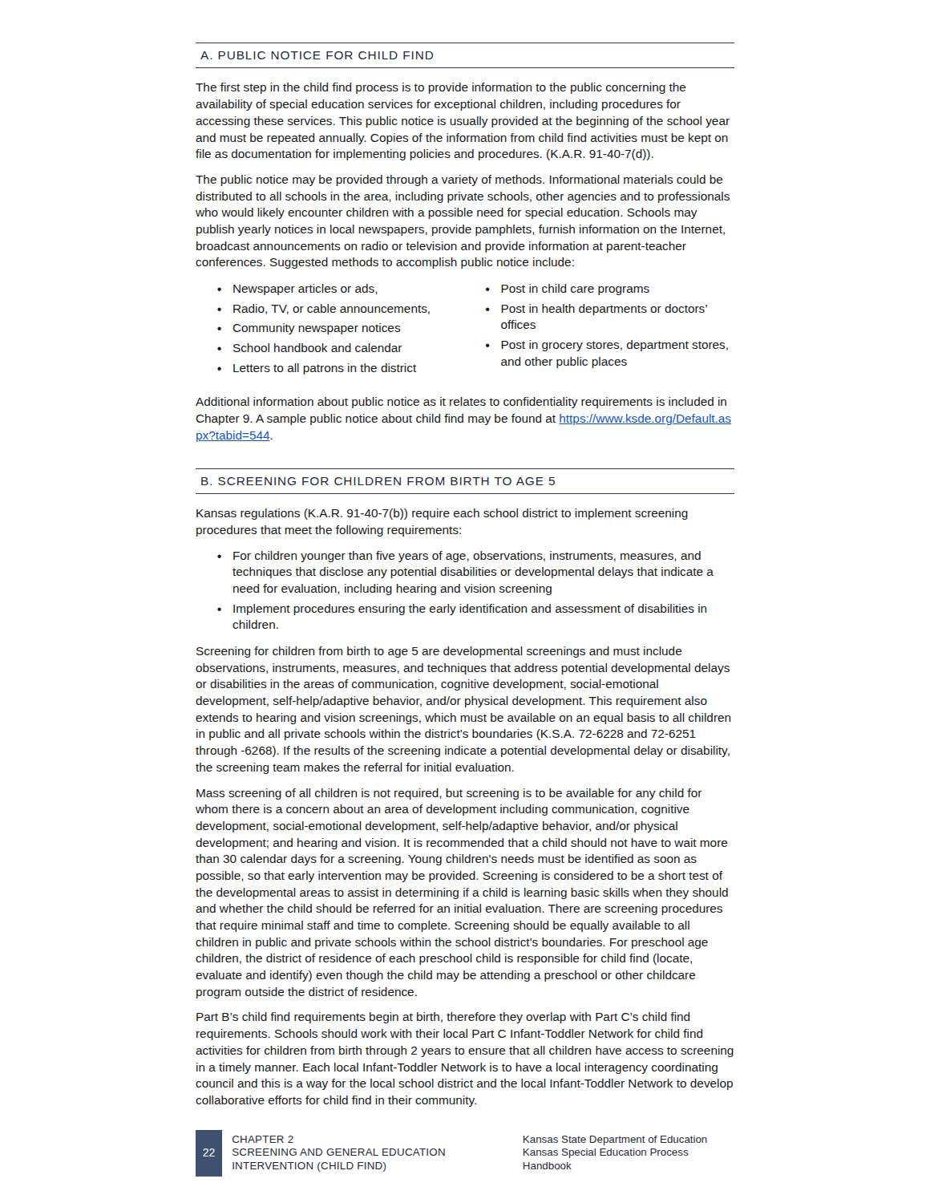A. PUBLIC NOTICE FOR CHILD FIND
The first step in the child find process is to provide information to the public concerning the availability of special education services for exceptional children, including procedures for accessing these services. This public notice is usually provided at the beginning of the school year and must be repeated annually. Copies of the information from child find activities must be kept on file as documentation for implementing policies and procedures. (K.A.R. 91-40-7(d)).
The public notice may be provided through a variety of methods. Informational materials could be distributed to all schools in the area, including private schools, other agencies and to professionals who would likely encounter children with a possible need for special education. Schools may publish yearly notices in local newspapers, provide pamphlets, furnish information on the Internet, broadcast announcements on radio or television and provide information at parent-teacher conferences. Suggested methods to accomplish public notice include:
Newspaper articles or ads,
Radio, TV, or cable announcements,
Community newspaper notices
School handbook and calendar
Letters to all patrons in the district
Post in child care programs
Post in health departments or doctors’ offices
Post in grocery stores, department stores, and other public places
Additional information about public notice as it relates to confidentiality requirements is included in Chapter 9. A sample public notice about child find may be found at https://www.ksde.org/Default.aspx?tabid=544.
B. SCREENING FOR CHILDREN FROM BIRTH TO AGE 5
Kansas regulations (K.A.R. 91-40-7(b)) require each school district to implement screening procedures that meet the following requirements:
For children younger than five years of age, observations, instruments, measures, and techniques that disclose any potential disabilities or developmental delays that indicate a need for evaluation, including hearing and vision screening
Implement procedures ensuring the early identification and assessment of disabilities in children.
Screening for children from birth to age 5 are developmental screenings and must include observations, instruments, measures, and techniques that address potential developmental delays or disabilities in the areas of communication, cognitive development, social-emotional development, self-help/adaptive behavior, and/or physical development. This requirement also extends to hearing and vision screenings, which must be available on an equal basis to all children in public and all private schools within the district's boundaries (K.S.A. 72-6228 and 72-6251 through -6268). If the results of the screening indicate a potential developmental delay or disability, the screening team makes the referral for initial evaluation.
Mass screening of all children is not required, but screening is to be available for any child for whom there is a concern about an area of development including communication, cognitive development, social-emotional development, self-help/adaptive behavior, and/or physical development; and hearing and vision. It is recommended that a child should not have to wait more than 30 calendar days for a screening. Young children's needs must be identified as soon as possible, so that early intervention may be provided. Screening is considered to be a short test of the developmental areas to assist in determining if a child is learning basic skills when they should and whether the child should be referred for an initial evaluation. There are screening procedures that require minimal staff and time to complete. Screening should be equally available to all children in public and private schools within the school district's boundaries. For preschool age children, the district of residence of each preschool child is responsible for child find (locate, evaluate and identify) even though the child may be attending a preschool or other childcare program outside the district of residence.
Part B’s child find requirements begin at birth, therefore they overlap with Part C’s child find requirements. Schools should work with their local Part C Infant-Toddler Network for child find activities for children from birth through 2 years to ensure that all children have access to screening in a timely manner. Each local Infant-Toddler Network is to have a local interagency coordinating council and this is a way for the local school district and the local Infant-Toddler Network to develop collaborative efforts for child find in their community.
22
CHAPTER 2
SCREENING AND GENERAL EDUCATION
INTERVENTION (CHILD FIND)
Kansas State Department of Education
Kansas Special Education Process Handbook